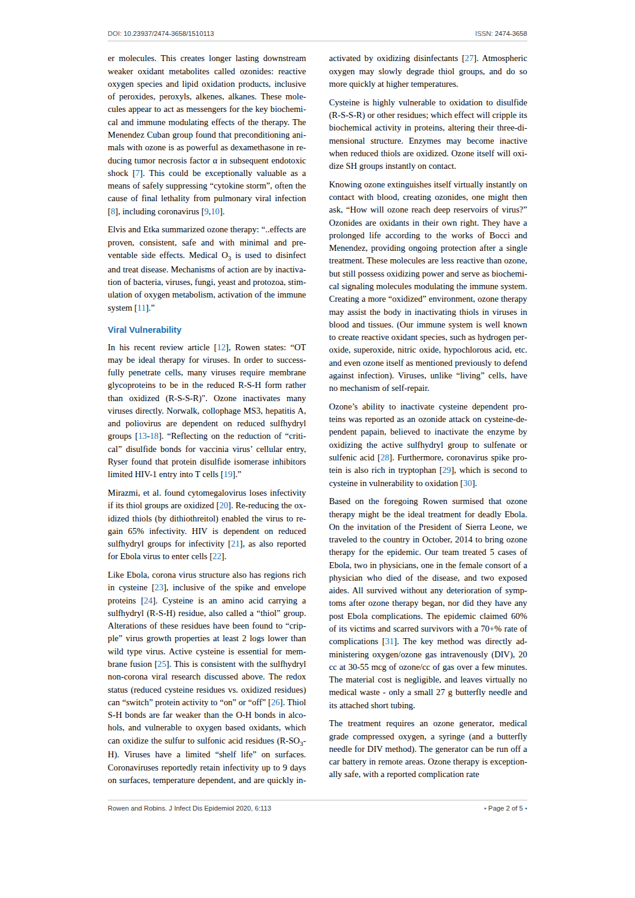DOI: 10.23937/2474-3658/1510113
ISSN: 2474-3658
er molecules. This creates longer lasting downstream weaker oxidant metabolites called ozonides: reactive oxygen species and lipid oxidation products, inclusive of peroxides, peroxyls, alkenes, alkanes. These molecules appear to act as messengers for the key biochemical and immune modulating effects of the therapy. The Menendez Cuban group found that preconditioning animals with ozone is as powerful as dexamethasone in reducing tumor necrosis factor α in subsequent endotoxic shock [7]. This could be exceptionally valuable as a means of safely suppressing “cytokine storm”, often the cause of final lethality from pulmonary viral infection [8], including coronavirus [9,10].
Elvis and Etka summarized ozone therapy: “..effects are proven, consistent, safe and with minimal and preventable side effects. Medical O3 is used to disinfect and treat disease. Mechanisms of action are by inactivation of bacteria, viruses, fungi, yeast and protozoa, stimulation of oxygen metabolism, activation of the immune system [11].”
Viral Vulnerability
In his recent review article [12], Rowen states: “OT may be ideal therapy for viruses. In order to successfully penetrate cells, many viruses require membrane glycoproteins to be in the reduced R-S-H form rather than oxidized (R-S-S-R)". Ozone inactivates many viruses directly. Norwalk, collophage MS3, hepatitis A, and poliovirus are dependent on reduced sulfhydryl groups [13-18]. “Reflecting on the reduction of “critical” disulfide bonds for vaccinia virus’ cellular entry, Ryser found that protein disulfide isomerase inhibitors limited HIV-1 entry into T cells [19].”
Mirazmi, et al. found cytomegalovirus loses infectivity if its thiol groups are oxidized [20]. Re-reducing the oxidized thiols (by dithiothreitol) enabled the virus to regain 65% infectivity. HIV is dependent on reduced sulfhydryl groups for infectivity [21], as also reported for Ebola virus to enter cells [22].
Like Ebola, corona virus structure also has regions rich in cysteine [23], inclusive of the spike and envelope proteins [24]. Cysteine is an amino acid carrying a sulfhydryl (R-S-H) residue, also called a “thiol” group. Alterations of these residues have been found to “cripple” virus growth properties at least 2 logs lower than wild type virus. Active cysteine is essential for membrane fusion [25]. This is consistent with the sulfhydryl non-corona viral research discussed above. The redox status (reduced cysteine residues vs. oxidized residues) can “switch” protein activity to “on” or “off” [26]. Thiol S-H bonds are far weaker than the O-H bonds in alcohols, and vulnerable to oxygen based oxidants, which can oxidize the sulfur to sulfonic acid residues (R-SO3-H). Viruses have a limited “shelf life” on surfaces. Coronaviruses reportedly retain infectivity up to 9 days on surfaces, temperature dependent, and are quickly inactivated by oxidizing disinfectants [27]. Atmospheric oxygen may slowly degrade thiol groups, and do so more quickly at higher temperatures.
Cysteine is highly vulnerable to oxidation to disulfide (R-S-S-R) or other residues; which effect will cripple its biochemical activity in proteins, altering their three-dimensional structure. Enzymes may become inactive when reduced thiols are oxidized. Ozone itself will oxidize SH groups instantly on contact.
Knowing ozone extinguishes itself virtually instantly on contact with blood, creating ozonides, one might then ask, “How will ozone reach deep reservoirs of virus?” Ozonides are oxidants in their own right. They have a prolonged life according to the works of Bocci and Menendez, providing ongoing protection after a single treatment. These molecules are less reactive than ozone, but still possess oxidizing power and serve as biochemical signaling molecules modulating the immune system. Creating a more “oxidized” environment, ozone therapy may assist the body in inactivating thiols in viruses in blood and tissues. (Our immune system is well known to create reactive oxidant species, such as hydrogen peroxide, superoxide, nitric oxide, hypochlorous acid, etc. and even ozone itself as mentioned previously to defend against infection). Viruses, unlike “living” cells, have no mechanism of self-repair.
Ozone’s ability to inactivate cysteine dependent proteins was reported as an ozonide attack on cysteine-dependent papain, believed to inactivate the enzyme by oxidizing the active sulfhydryl group to sulfenate or sulfenic acid [28]. Furthermore, coronavirus spike protein is also rich in tryptophan [29], which is second to cysteine in vulnerability to oxidation [30].
Based on the foregoing Rowen surmised that ozone therapy might be the ideal treatment for deadly Ebola. On the invitation of the President of Sierra Leone, we traveled to the country in October, 2014 to bring ozone therapy for the epidemic. Our team treated 5 cases of Ebola, two in physicians, one in the female consort of a physician who died of the disease, and two exposed aides. All survived without any deterioration of symptoms after ozone therapy began, nor did they have any post Ebola complications. The epidemic claimed 60% of its victims and scarred survivors with a 70+% rate of complications [31]. The key method was directly administering oxygen/ozone gas intravenously (DIV), 20 cc at 30-55 mcg of ozone/cc of gas over a few minutes. The material cost is negligible, and leaves virtually no medical waste - only a small 27 g butterfly needle and its attached short tubing.
The treatment requires an ozone generator, medical grade compressed oxygen, a syringe (and a butterfly needle for DIV method). The generator can be run off a car battery in remote areas. Ozone therapy is exceptionally safe, with a reported complication rate
Rowen and Robins. J Infect Dis Epidemiol 2020, 6:113
• Page 2 of 5 •